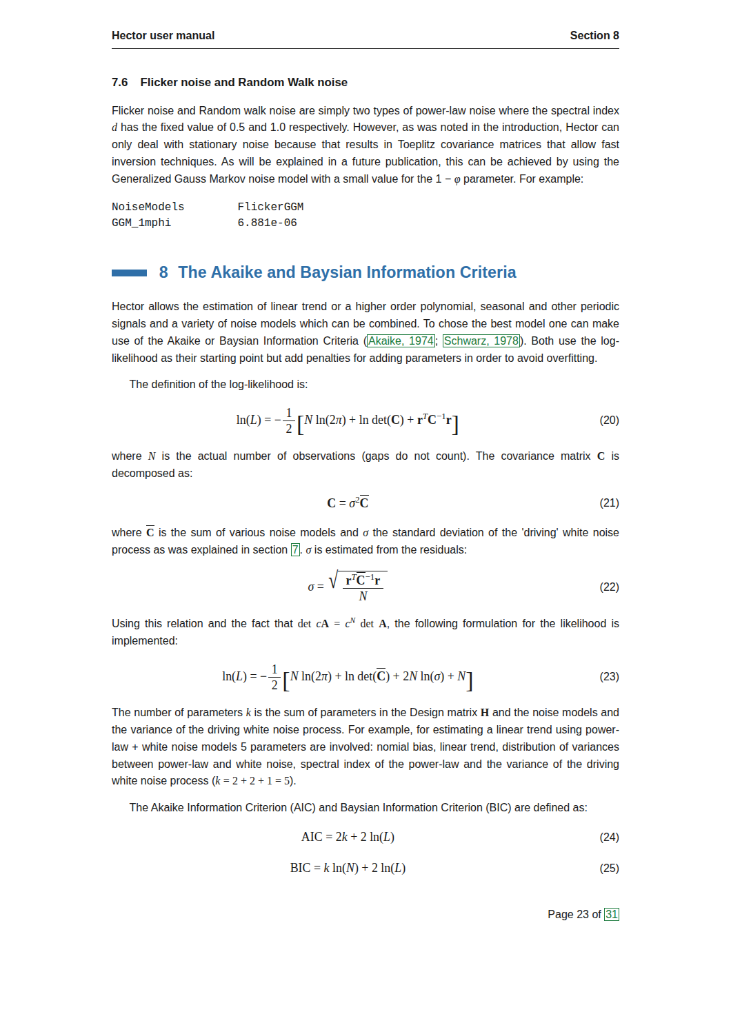Hector user manual Section 8
7.6 Flicker noise and Random Walk noise
Flicker noise and Random walk noise are simply two types of power-law noise where the spectral index d has the fixed value of 0.5 and 1.0 respectively. However, as was noted in the introduction, Hector can only deal with stationary noise because that results in Toeplitz covariance matrices that allow fast inversion techniques. As will be explained in a future publication, this can be achieved by using the Generalized Gauss Markov noise model with a small value for the 1 − φ parameter. For example:
NoiseModels        FlickerGGM
GGM_1mphi          6.881e-06
8 The Akaike and Baysian Information Criteria
Hector allows the estimation of linear trend or a higher order polynomial, seasonal and other periodic signals and a variety of noise models which can be combined. To chose the best model one can make use of the Akaike or Baysian Information Criteria (Akaike, 1974; Schwarz, 1978). Both use the log-likelihood as their starting point but add penalties for adding parameters in order to avoid overfitting.
The definition of the log-likelihood is:
ln(L) = −12[N ln(2 π) + ln det(C) + rTC−1r]
(20)
where N is the actual number of observations (gaps do not count). The covariance matrix C is decomposed as:
C = σ2C
(21)
where C is the sum of various noise models and σ the standard deviation of the 'driving' white noise process as was explained in section 7. σ is estimated from the residuals:
σ = √rTC−1r N
(22)
Using this relation and the fact that det cA = cN det A, the following formulation for the likelihood is implemented:
ln(L) = −12[N ln(2 π) + ln det(C) + 2 N ln(σ) + N]
(23)
The number of parameters k is the sum of parameters in the Design matrix H and the noise models and the variance of the driving white noise process. For example, for estimating a linear trend using power-law + white noise models 5 parameters are involved: nomial bias, linear trend, distribution of variances between power-law and white noise, spectral index of the power-law and the variance of the driving white noise process (k = 2 + 2 + 1 = 5).
The Akaike Information Criterion (AIC) and Baysian Information Criterion (BIC) are defined as:
AIC = 2 k + 2 ln(L)
(24)
BIC = k ln(N) + 2 ln(L)
(25)
Page 23 of 31